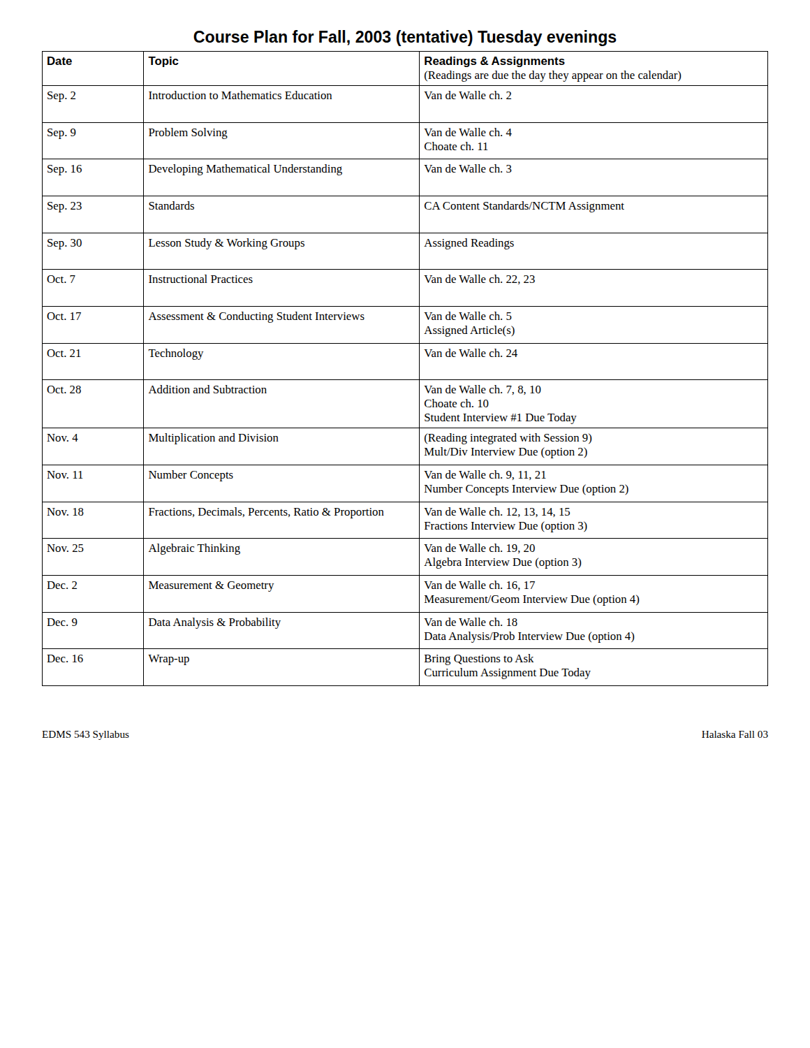Course Plan for Fall, 2003 (tentative) Tuesday evenings
| Date | Topic | Readings & Assignments (Readings are due the day they appear on the calendar) |
| --- | --- | --- |
| Sep. 2 | Introduction to Mathematics Education | Van de Walle ch. 2 |
| Sep. 9 | Problem Solving | Van de Walle ch. 4 Choate ch. 11 |
| Sep. 16 | Developing Mathematical Understanding | Van de Walle ch. 3 |
| Sep. 23 | Standards | CA Content Standards/NCTM Assignment |
| Sep. 30 | Lesson Study & Working Groups | Assigned Readings |
| Oct. 7 | Instructional Practices | Van de Walle ch. 22, 23 |
| Oct. 17 | Assessment & Conducting Student Interviews | Van de Walle ch. 5 Assigned Article(s) |
| Oct. 21 | Technology | Van de Walle ch. 24 |
| Oct. 28 | Addition and Subtraction | Van de Walle ch. 7, 8, 10 Choate ch. 10 Student Interview #1 Due Today |
| Nov. 4 | Multiplication and Division | (Reading integrated with Session 9) Mult/Div Interview Due (option 2) |
| Nov. 11 | Number Concepts | Van de Walle ch. 9, 11, 21 Number Concepts Interview Due (option 2) |
| Nov. 18 | Fractions, Decimals, Percents, Ratio & Proportion | Van de Walle ch. 12, 13, 14, 15 Fractions Interview Due (option 3) |
| Nov. 25 | Algebraic Thinking | Van de Walle ch. 19, 20 Algebra Interview Due (option 3) |
| Dec. 2 | Measurement & Geometry | Van de Walle ch. 16, 17 Measurement/Geom Interview Due (option 4) |
| Dec. 9 | Data Analysis & Probability | Van de Walle ch. 18 Data Analysis/Prob Interview Due (option 4) |
| Dec. 16 | Wrap-up | Bring Questions to Ask Curriculum Assignment Due Today |
EDMS 543 Syllabus Halaska Fall 03